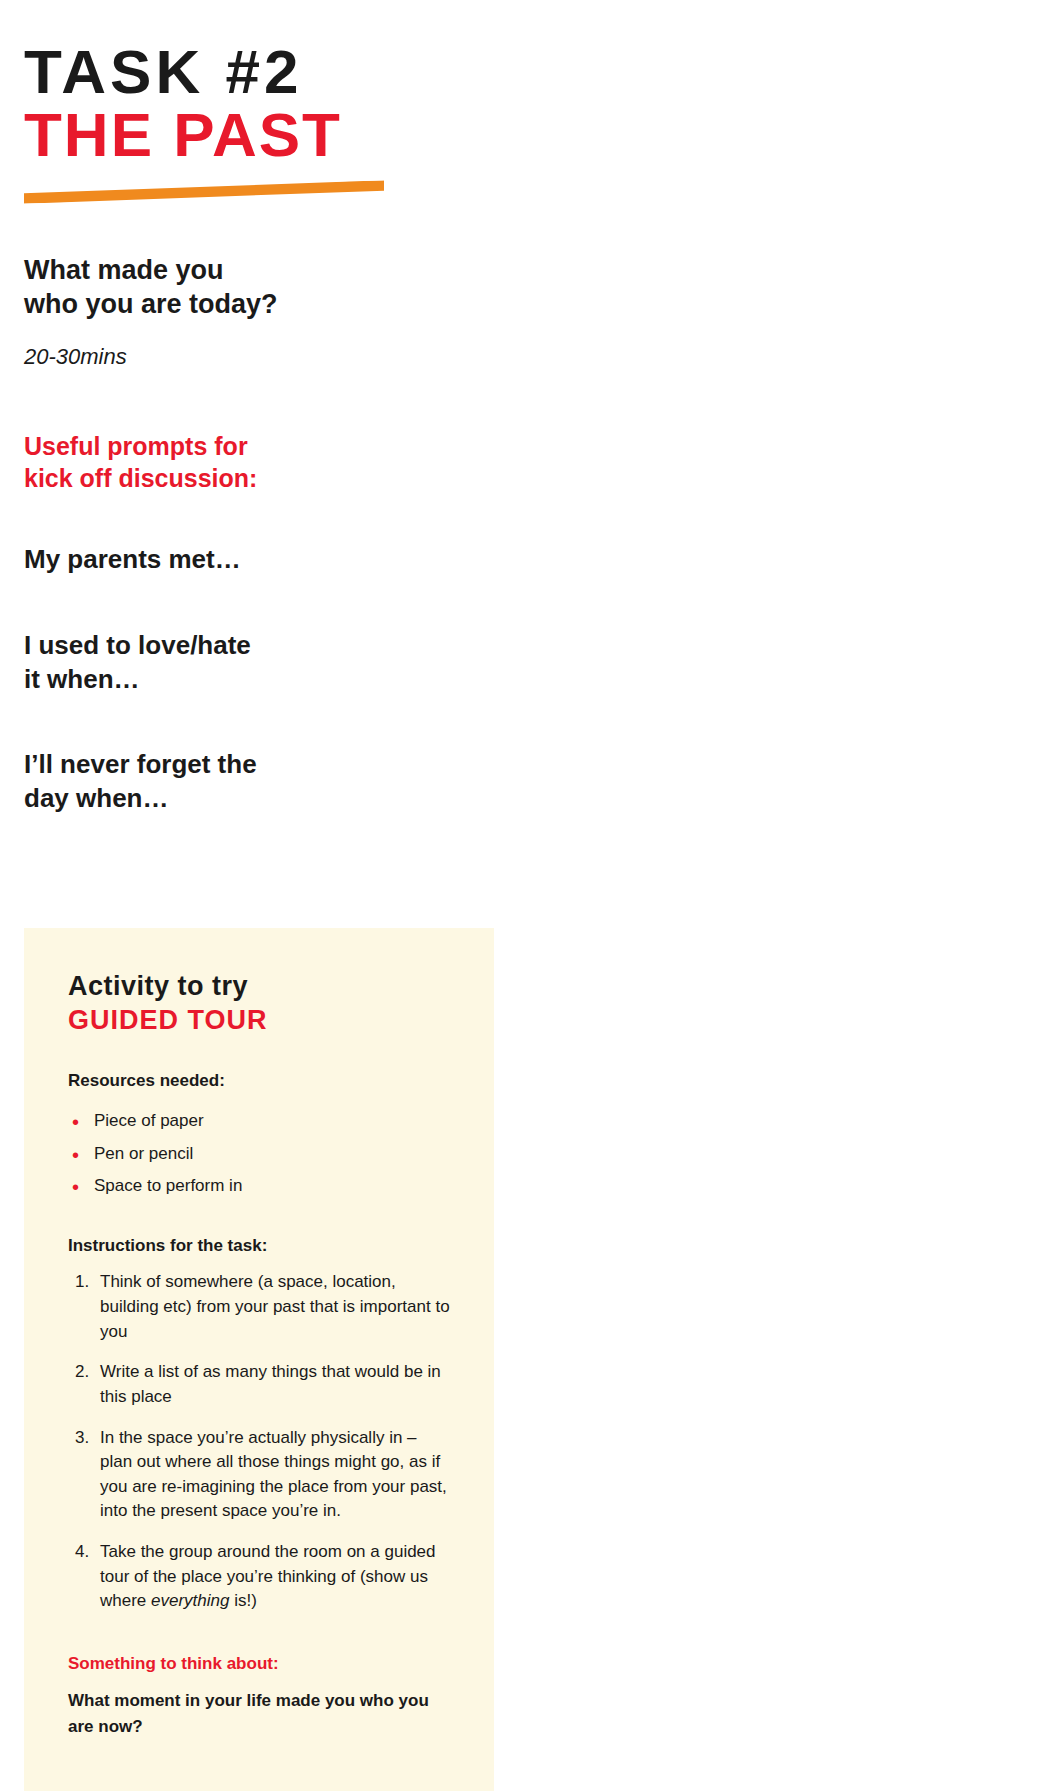TASK #2 THE PAST
What made you
who you are today?
20-30mins
Useful prompts for
kick off discussion:
My parents met…
I used to love/hate
it when…
I’ll never forget the
day when…
Activity to try GUIDED TOUR
Resources needed:
Piece of paper
Pen or pencil
Space to perform in
Instructions for the task:
Think of somewhere (a space, location, building etc) from your past that is important to you
Write a list of as many things that would be in this place
In the space you’re actually physically in – plan out where all those things might go, as if you are re-imagining the place from your past, into the present space you’re in.
Take the group around the room on a guided tour of the place you’re thinking of (show us where everything is!)
Something to think about:
What moment in your life made you who you are now?